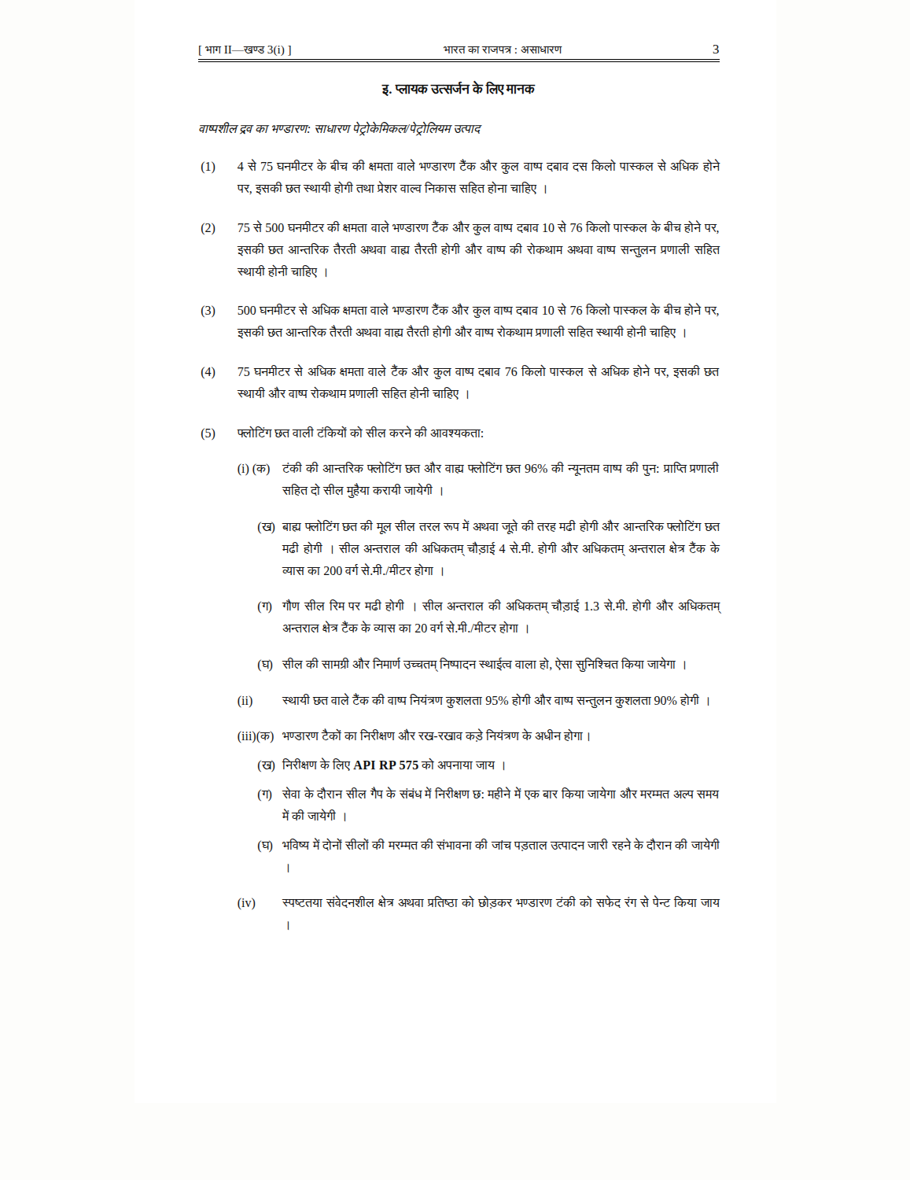[ भाग II—खण्ड 3(i) ] भारत का राजपत्र : असाधारण 3
इ. प्लायक उत्सर्जन के लिए मानक
वाष्पशील द्रव का भण्डारण: साधारण पेट्रोकेमिकल/पेट्रोलियम उत्पाद
(1) 4 से 75 घनमीटर के बीच की क्षमता वाले भण्डारण टैंक और कुल वाष्प दबाव दस किलो पास्कल से अधिक होने पर, इसकी छत स्थायी होगी तथा प्रेशर वाल्व निकास सहित होना चाहिए ।
(2) 75 से 500 घनमीटर की क्षमता वाले भण्डारण टैंक और कुल वाष्प दबाव 10 से 76 किलो पास्कल के बीच होने पर, इसकी छत आन्तरिक तैरती अथवा वाह्य तैरती होगी और वाष्प की रोकथाम अथवा वाष्प सन्तुलन प्रणाली सहित स्थायी होनी चाहिए ।
(3) 500 घनमीटर से अधिक क्षमता वाले भण्डारण टैंक और कुल वाष्प दबाव 10 से 76 किलो पास्कल के बीच होने पर, इसकी छत आन्तरिक तैरती अथवा वाह्य तैरती होगी और वाष्प रोकथाम प्रणाली सहित स्थायी होनी चाहिए ।
(4) 75 घनमीटर से अधिक क्षमता वाले टैंक और कुल वाष्प दबाव 76 किलो पास्कल से अधिक होने पर, इसकी छत स्थायी और वाष्प रोकथाम प्रणाली सहित होनी चाहिए ।
(5) फ्लोटिंग छत वाली टंकियों को सील करने की आवश्यकता:
(i) (क) टंकी की आन्तरिक फ्लोटिंग छत और वाह्य फ्लोटिंग छत 96% की न्यूनतम वाष्प की पुन: प्राप्ति प्रणाली सहित दो सील मुहैया करायी जायेगी ।
(ख) बाह्य फ्लोटिंग छत की मूल सील तरल रूप में अथवा जूते की तरह मढी होगी और आन्तरिक फ्लोटिंग छत मढी होगी । सील अन्तराल की अधिकतम् चौड़ाई 4 से.मी. होगी और अधिकतम् अन्तराल क्षेत्र टैंक के व्यास का 200 वर्ग से.मी./मीटर होगा ।
(ग) गौण सील रिम पर मढी होगी । सील अन्तराल की अधिकतम् चौड़ाई 1.3 से.मी. होगी और अधिकतम् अन्तराल क्षेत्र टैंक के व्यास का 20 वर्ग से.मी./मीटर होगा ।
(घ) सील की सामग्री और निमार्ण उच्चतम् निष्पादन स्थाईत्व वाला हो, ऐसा सुनिश्चित किया जायेगा ।
(ii) स्थायी छत वाले टैंक की वाष्प नियंत्रण कुशलता 95% होगी और वाष्प सन्तुलन कुशलता 90% होगी ।
(iii)(क) भण्डारण टैकों का निरीक्षण और रख-रखाव कड़े नियंत्रण के अधीन होगा।
(ख) निरीक्षण के लिए API RP 575 को अपनाया जाय ।
(ग) सेवा के दौरान सील गैप के संबंध में निरीक्षण छ: महीने में एक बार किया जायेगा और मरम्मत अल्प समय में की जायेगी ।
(घ) भविष्य में दोनों सीलों की मरम्मत की संभावना की जांच पड़ताल उत्पादन जारी रहने के दौरान की जायेगी ।
(iv) स्पष्टतया संवेदनशील क्षेत्र अथवा प्रतिष्ठा को छोड़कर भण्डारण टंकी को सफेद रंग से पेन्ट किया जाय ।